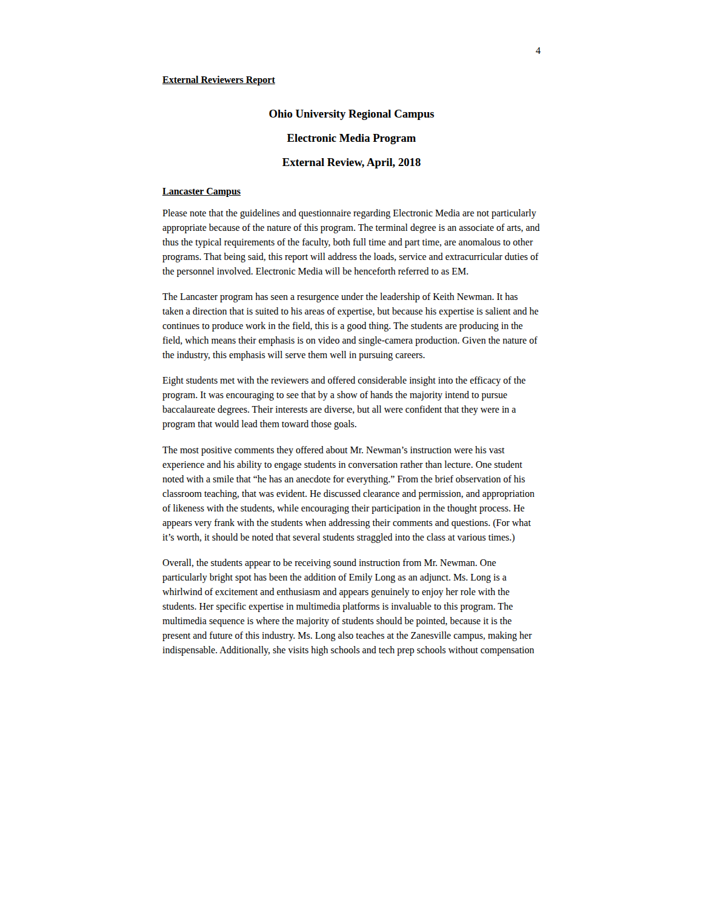4
External Reviewers Report
Ohio University Regional Campus
Electronic Media Program
External Review, April, 2018
Lancaster Campus
Please note that the guidelines and questionnaire regarding Electronic Media are not particularly appropriate because of the nature of this program. The terminal degree is an associate of arts, and thus the typical requirements of the faculty, both full time and part time, are anomalous to other programs. That being said, this report will address the loads, service and extracurricular duties of the personnel involved. Electronic Media will be henceforth referred to as EM.
The Lancaster program has seen a resurgence under the leadership of Keith Newman. It has taken a direction that is suited to his areas of expertise, but because his expertise is salient and he continues to produce work in the field, this is a good thing. The students are producing in the field, which means their emphasis is on video and single-camera production. Given the nature of the industry, this emphasis will serve them well in pursuing careers.
Eight students met with the reviewers and offered considerable insight into the efficacy of the program. It was encouraging to see that by a show of hands the majority intend to pursue baccalaureate degrees. Their interests are diverse, but all were confident that they were in a program that would lead them toward those goals.
The most positive comments they offered about Mr. Newman’s instruction were his vast experience and his ability to engage students in conversation rather than lecture. One student noted with a smile that “he has an anecdote for everything.” From the brief observation of his classroom teaching, that was evident. He discussed clearance and permission, and appropriation of likeness with the students, while encouraging their participation in the thought process. He appears very frank with the students when addressing their comments and questions. (For what it’s worth, it should be noted that several students straggled into the class at various times.)
Overall, the students appear to be receiving sound instruction from Mr. Newman. One particularly bright spot has been the addition of Emily Long as an adjunct. Ms. Long is a whirlwind of excitement and enthusiasm and appears genuinely to enjoy her role with the students. Her specific expertise in multimedia platforms is invaluable to this program. The multimedia sequence is where the majority of students should be pointed, because it is the present and future of this industry. Ms. Long also teaches at the Zanesville campus, making her indispensable. Additionally, she visits high schools and tech prep schools without compensation